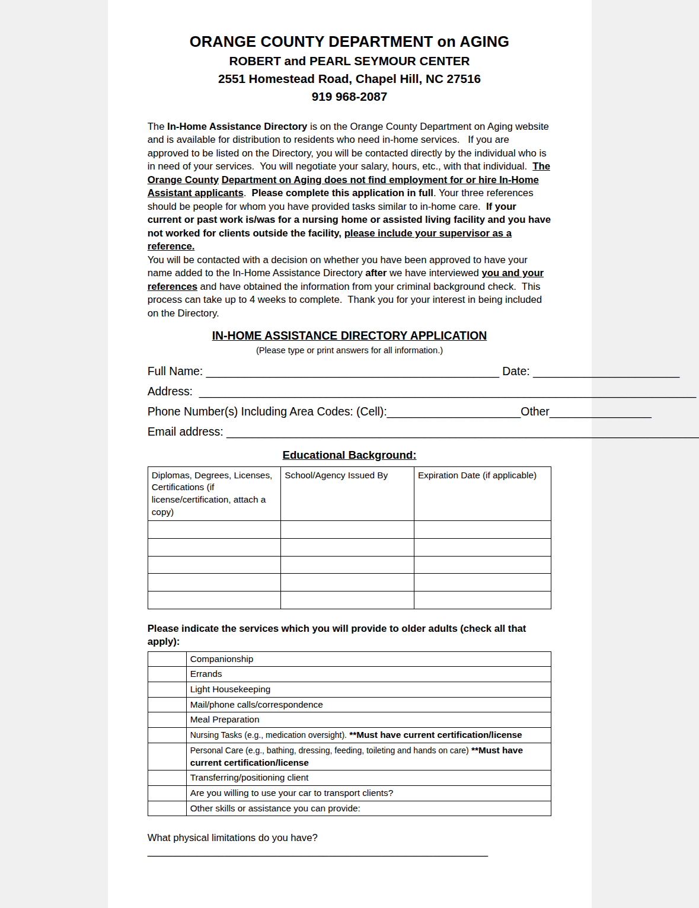ORANGE COUNTY DEPARTMENT on AGING
ROBERT and PEARL SEYMOUR CENTER
2551 Homestead Road, Chapel Hill, NC 27516
919 968-2087
The In-Home Assistance Directory is on the Orange County Department on Aging website and is available for distribution to residents who need in-home services. If you are approved to be listed on the Directory, you will be contacted directly by the individual who is in need of your services. You will negotiate your salary, hours, etc., with that individual. The Orange County Department on Aging does not find employment for or hire In-Home Assistant applicants. Please complete this application in full. Your three references should be people for whom you have provided tasks similar to in-home care. If your current or past work is/was for a nursing home or assisted living facility and you have not worked for clients outside the facility, please include your supervisor as a reference.
You will be contacted with a decision on whether you have been approved to have your name added to the In-Home Assistance Directory after we have interviewed you and your references and have obtained the information from your criminal background check. This process can take up to 4 weeks to complete. Thank you for your interest in being included on the Directory.
IN-HOME ASSISTANCE DIRECTORY APPLICATION
(Please type or print answers for all information.)
Full Name: ______________________________________________ Date: _______________________
Address: ______________________________________________________________________________
Phone Number(s) Including Area Codes: (Cell):_____________________Other________________
Email address: ___________________________________________________________________________
Educational Background:
| Diplomas, Degrees, Licenses, Certifications (if license/certification, attach a copy) | School/Agency Issued By | Expiration Date (if applicable) |
| --- | --- | --- |
Please indicate the services which you will provide to older adults (check all that apply):
| | Companionship |
| | Errands |
| | Light Housekeeping |
| | Mail/phone calls/correspondence |
| | Meal Preparation |
| | Nursing Tasks (e.g., medication oversight). **Must have current certification/license |
| | Personal Care (e.g., bathing, dressing, feeding, toileting and hands on care) **Must have current certification/license |
| | Transferring/positioning client |
| | Are you willing to use your car to transport clients? |
| | Other skills or assistance you can provide: |
What physical limitations do you have? ______________________________________________________________